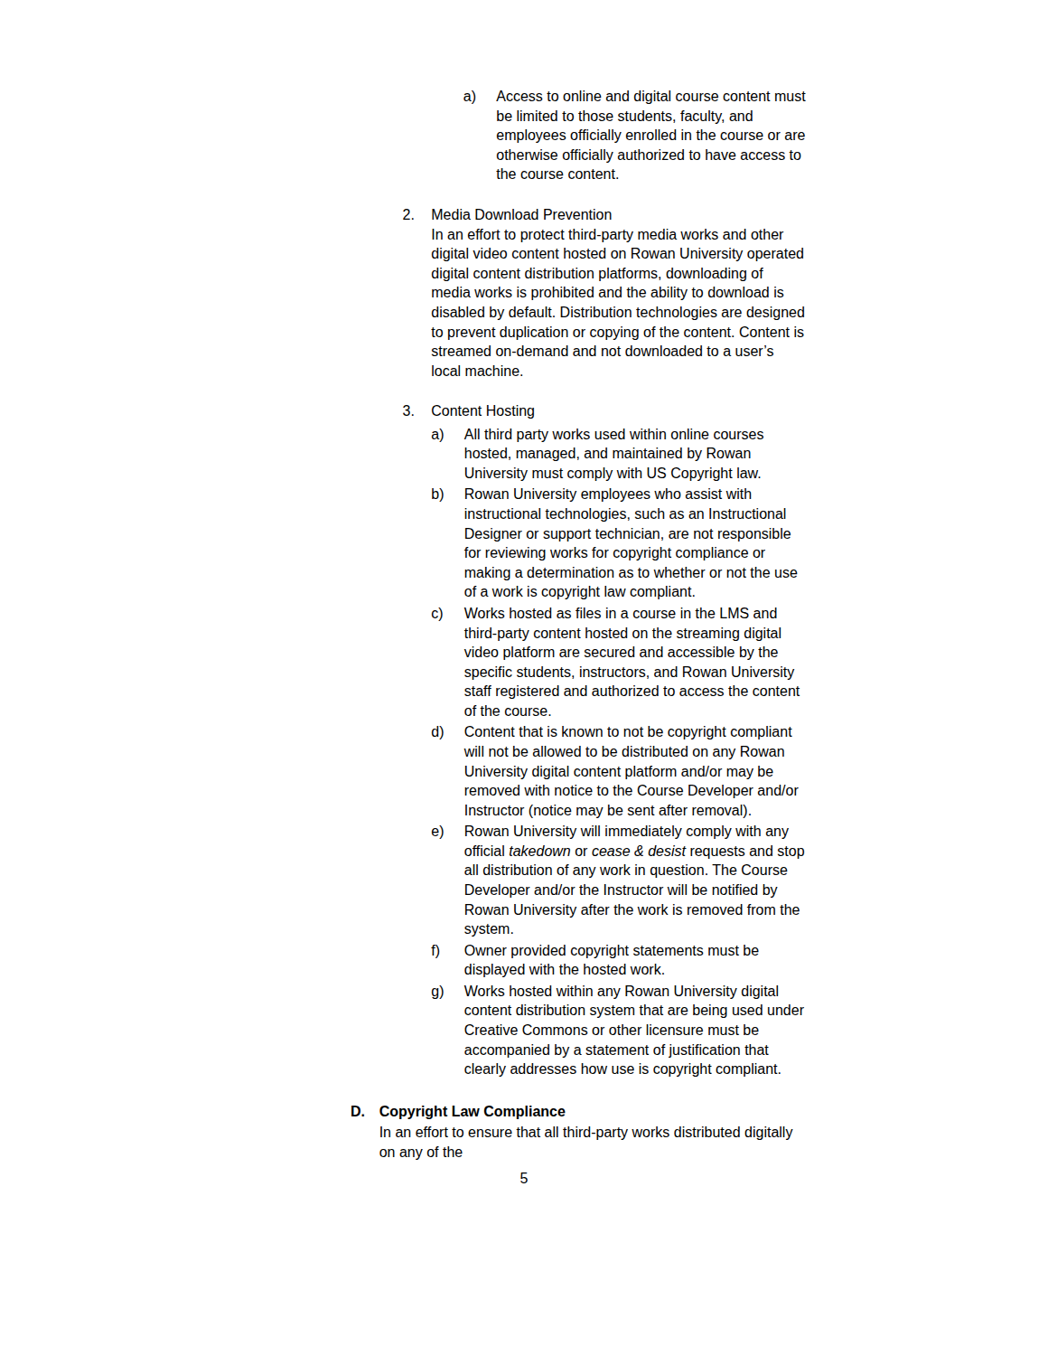a)
Access to online and digital course content must be limited to those students, faculty, and employees officially enrolled in the course or are otherwise officially authorized to have access to the course content.
2.
Media Download Prevention
In an effort to protect third-party media works and other digital video content hosted on Rowan University operated digital content distribution platforms, downloading of media works is prohibited and the ability to download is disabled by default. Distribution technologies are designed to prevent duplication or copying of the content. Content is streamed on-demand and not downloaded to a user’s local machine.
3.
Content Hosting
a)
All third party works used within online courses hosted, managed, and maintained by Rowan University must comply with US Copyright law.
b)
Rowan University employees who assist with instructional technologies, such as an Instructional Designer or support technician, are not responsible for reviewing works for copyright compliance or making a determination as to whether or not the use of a work is copyright law compliant.
c)
Works hosted as files in a course in the LMS and third-party content hosted on the streaming digital video platform are secured and accessible by the specific students, instructors, and Rowan University staff registered and authorized to access the content of the course.
d)
Content that is known to not be copyright compliant will not be allowed to be distributed on any Rowan University digital content platform and/or may be removed with notice to the Course Developer and/or Instructor (notice may be sent after removal).
e)
Rowan University will immediately comply with any official takedown or cease & desist requests and stop all distribution of any work in question. The Course Developer and/or the Instructor will be notified by Rowan University after the work is removed from the system.
f)
Owner provided copyright statements must be displayed with the hosted work.
g)
Works hosted within any Rowan University digital content distribution system that are being used under Creative Commons or other licensure must be accompanied by a statement of justification that clearly addresses how use is copyright compliant.
D.
Copyright Law Compliance
In an effort to ensure that all third-party works distributed digitally on any of the
5